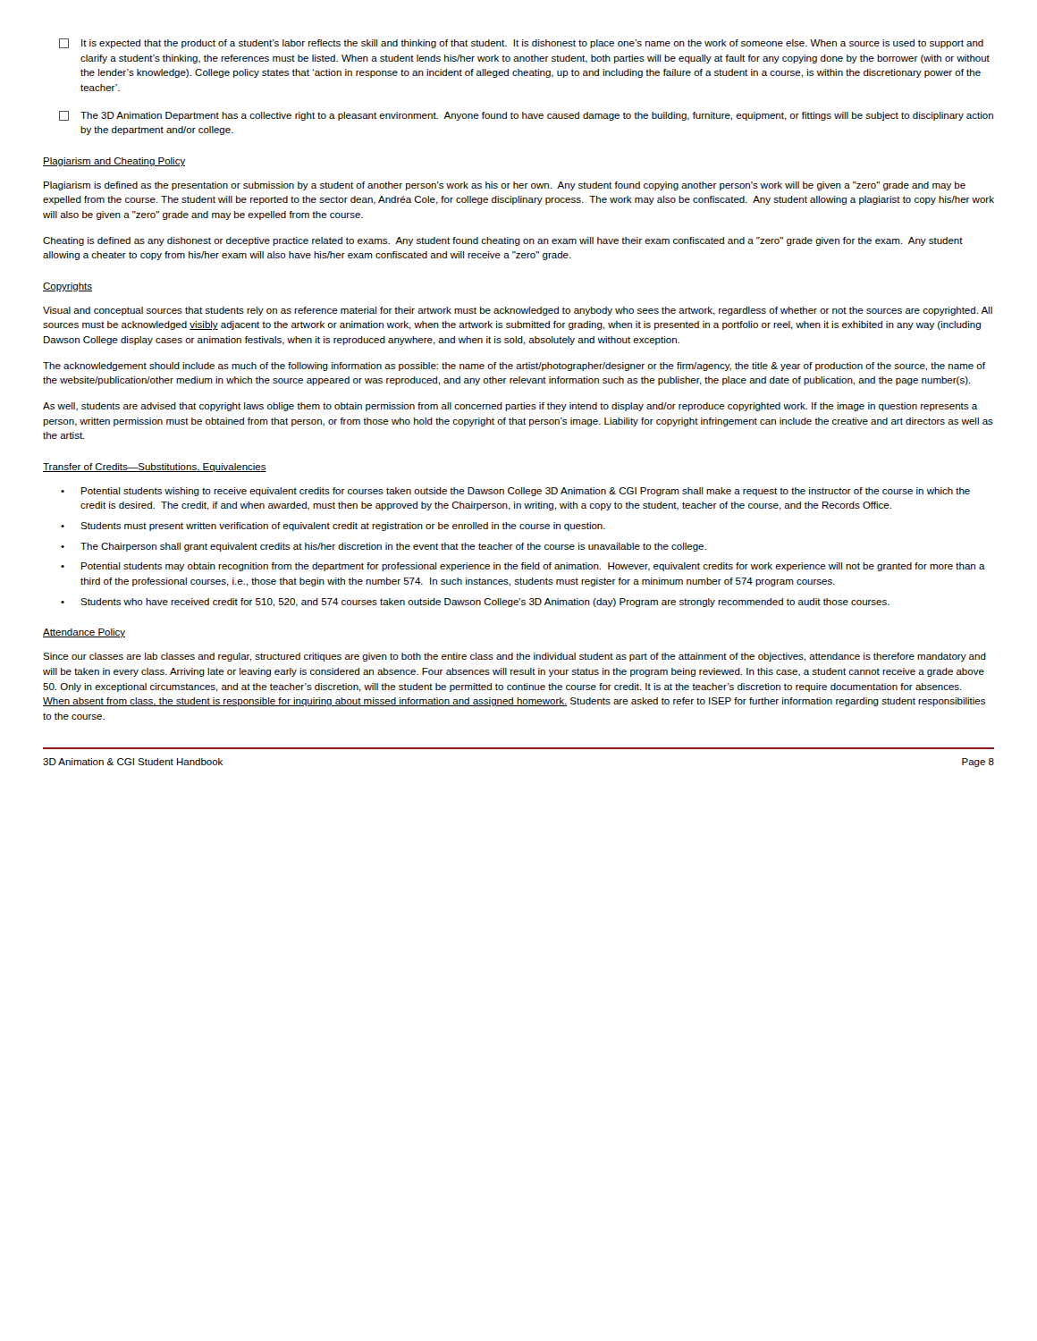It is expected that the product of a student’s labor reflects the skill and thinking of that student. It is dishonest to place one’s name on the work of someone else. When a source is used to support and clarify a student’s thinking, the references must be listed. When a student lends his/her work to another student, both parties will be equally at fault for any copying done by the borrower (with or without the lender’s knowledge). College policy states that ‘action in response to an incident of alleged cheating, up to and including the failure of a student in a course, is within the discretionary power of the teacher’.
The 3D Animation Department has a collective right to a pleasant environment. Anyone found to have caused damage to the building, furniture, equipment, or fittings will be subject to disciplinary action by the department and/or college.
Plagiarism and Cheating Policy
Plagiarism is defined as the presentation or submission by a student of another person's work as his or her own. Any student found copying another person's work will be given a "zero" grade and may be expelled from the course. The student will be reported to the sector dean, Andréa Cole, for college disciplinary process. The work may also be confiscated. Any student allowing a plagiarist to copy his/her work will also be given a "zero" grade and may be expelled from the course.
Cheating is defined as any dishonest or deceptive practice related to exams. Any student found cheating on an exam will have their exam confiscated and a "zero" grade given for the exam. Any student allowing a cheater to copy from his/her exam will also have his/her exam confiscated and will receive a "zero" grade.
Copyrights
Visual and conceptual sources that students rely on as reference material for their artwork must be acknowledged to anybody who sees the artwork, regardless of whether or not the sources are copyrighted. All sources must be acknowledged visibly adjacent to the artwork or animation work, when the artwork is submitted for grading, when it is presented in a portfolio or reel, when it is exhibited in any way (including Dawson College display cases or animation festivals, when it is reproduced anywhere, and when it is sold, absolutely and without exception.
The acknowledgement should include as much of the following information as possible: the name of the artist/photographer/designer or the firm/agency, the title & year of production of the source, the name of the website/publication/other medium in which the source appeared or was reproduced, and any other relevant information such as the publisher, the place and date of publication, and the page number(s).
As well, students are advised that copyright laws oblige them to obtain permission from all concerned parties if they intend to display and/or reproduce copyrighted work. If the image in question represents a person, written permission must be obtained from that person, or from those who hold the copyright of that person’s image. Liability for copyright infringement can include the creative and art directors as well as the artist.
Transfer of Credits—Substitutions, Equivalencies
Potential students wishing to receive equivalent credits for courses taken outside the Dawson College 3D Animation & CGI Program shall make a request to the instructor of the course in which the credit is desired. The credit, if and when awarded, must then be approved by the Chairperson, in writing, with a copy to the student, teacher of the course, and the Records Office.
Students must present written verification of equivalent credit at registration or be enrolled in the course in question.
The Chairperson shall grant equivalent credits at his/her discretion in the event that the teacher of the course is unavailable to the college.
Potential students may obtain recognition from the department for professional experience in the field of animation. However, equivalent credits for work experience will not be granted for more than a third of the professional courses, i.e., those that begin with the number 574. In such instances, students must register for a minimum number of 574 program courses.
Students who have received credit for 510, 520, and 574 courses taken outside Dawson College's 3D Animation (day) Program are strongly recommended to audit those courses.
Attendance Policy
Since our classes are lab classes and regular, structured critiques are given to both the entire class and the individual student as part of the attainment of the objectives, attendance is therefore mandatory and will be taken in every class. Arriving late or leaving early is considered an absence. Four absences will result in your status in the program being reviewed. In this case, a student cannot receive a grade above 50. Only in exceptional circumstances, and at the teacher’s discretion, will the student be permitted to continue the course for credit. It is at the teacher’s discretion to require documentation for absences. When absent from class, the student is responsible for inquiring about missed information and assigned homework. Students are asked to refer to ISEP for further information regarding student responsibilities to the course.
3D Animation & CGI Student Handbook Page 8